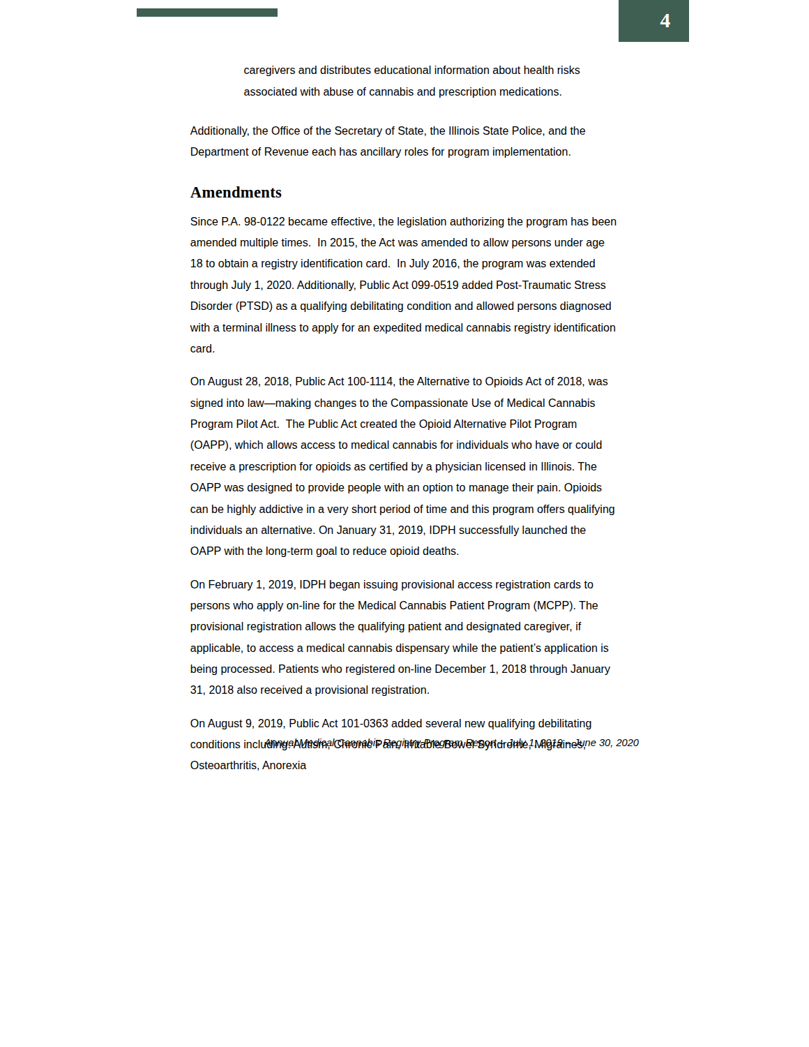4
caregivers and distributes educational information about health risks associated with abuse of cannabis and prescription medications.
Additionally, the Office of the Secretary of State, the Illinois State Police, and the Department of Revenue each has ancillary roles for program implementation.
Amendments
Since P.A. 98-0122 became effective, the legislation authorizing the program has been amended multiple times. In 2015, the Act was amended to allow persons under age 18 to obtain a registry identification card. In July 2016, the program was extended through July 1, 2020. Additionally, Public Act 099-0519 added Post-Traumatic Stress Disorder (PTSD) as a qualifying debilitating condition and allowed persons diagnosed with a terminal illness to apply for an expedited medical cannabis registry identification card.
On August 28, 2018, Public Act 100-1114, the Alternative to Opioids Act of 2018, was signed into law—making changes to the Compassionate Use of Medical Cannabis Program Pilot Act. The Public Act created the Opioid Alternative Pilot Program (OAPP), which allows access to medical cannabis for individuals who have or could receive a prescription for opioids as certified by a physician licensed in Illinois. The OAPP was designed to provide people with an option to manage their pain. Opioids can be highly addictive in a very short period of time and this program offers qualifying individuals an alternative. On January 31, 2019, IDPH successfully launched the OAPP with the long-term goal to reduce opioid deaths.
On February 1, 2019, IDPH began issuing provisional access registration cards to persons who apply on-line for the Medical Cannabis Patient Program (MCPP). The provisional registration allows the qualifying patient and designated caregiver, if applicable, to access a medical cannabis dispensary while the patient’s application is being processed. Patients who registered on-line December 1, 2018 through January 31, 2018 also received a provisional registration.
On August 9, 2019, Public Act 101-0363 added several new qualifying debilitating conditions including: Autism, Chronic Pain, Irritable Bowel Syndrome, Migraines, Osteoarthritis, Anorexia
Annual Medical Cannabis Registry Program Report – July 1, 2019 – June 30, 2020